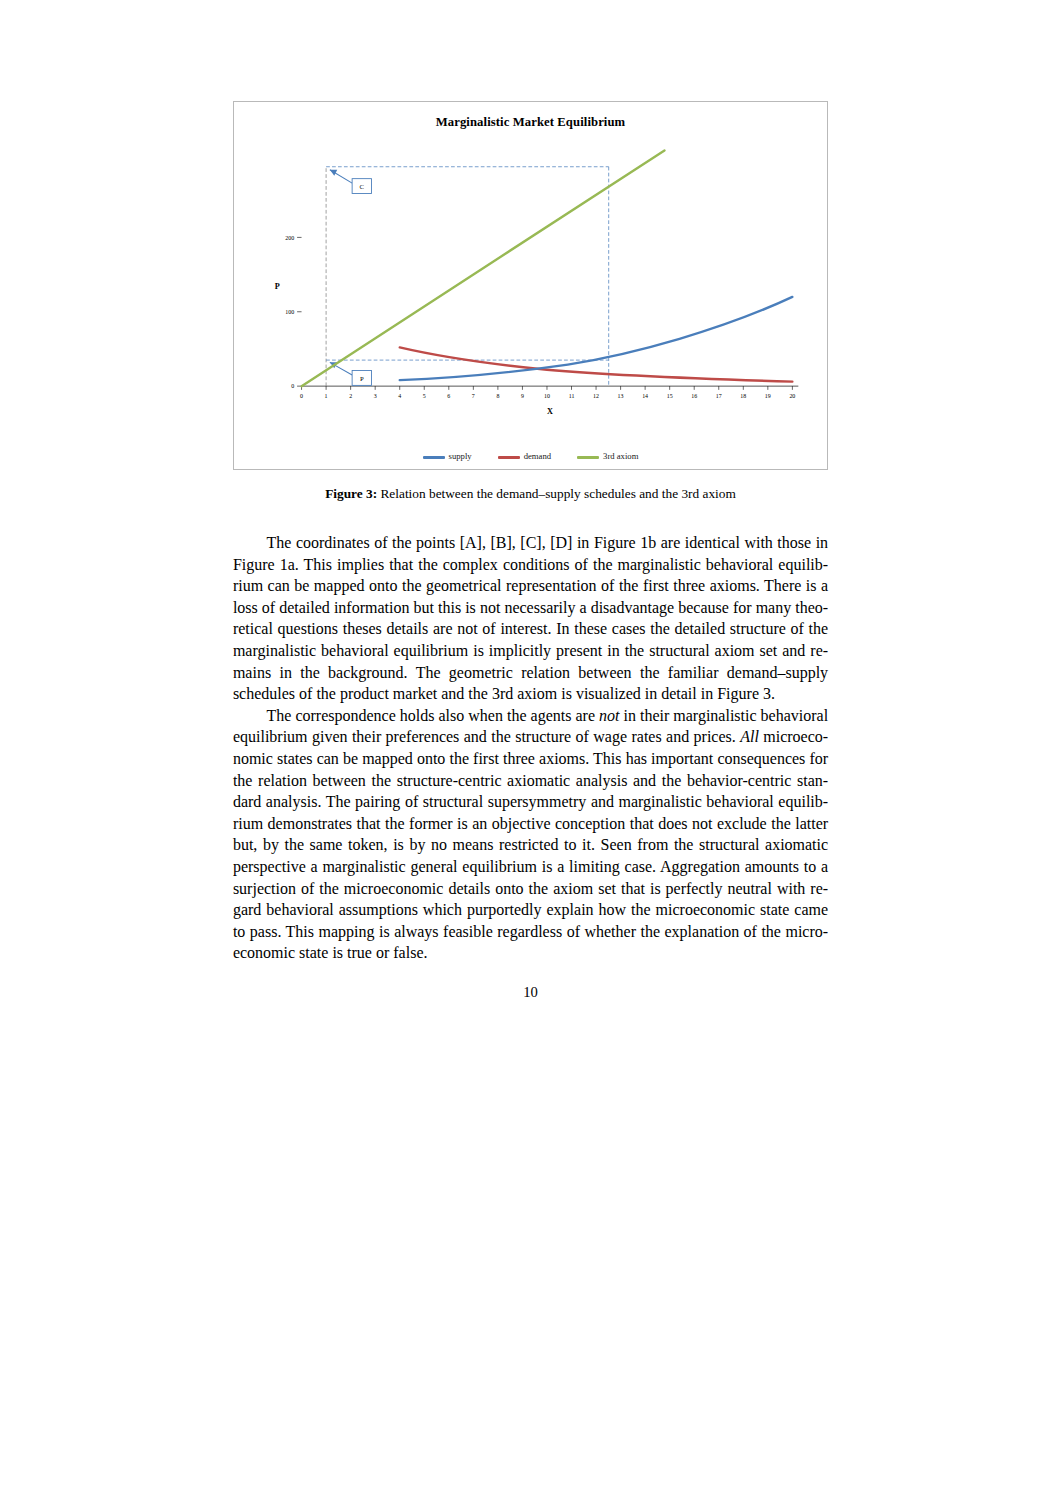Marginalistic Market Equilibrium
P 200 100 0 0 1 2 3 4 5 6 7 8 9 10 11 12 13 14 15 16 17 18 19 20 X C P
supply demand 3rd axiom
Figure 3: Relation between the demand–supply schedules and the 3rd axiom
The coordinates of the points [A], [B], [C], [D] in Figure 1b are identical with those in Figure 1a. This implies that the complex conditions of the marginalistic behavioral equilibrium can be mapped onto the geometrical representation of the first three axioms. There is a loss of detailed information but this is not necessarily a disadvantage because for many theoretical questions theses details are not of interest. In these cases the detailed structure of the marginalistic behavioral equilibrium is implicitly present in the structural axiom set and remains in the background. The geometric relation between the familiar demand–supply schedules of the product market and the 3rd axiom is visualized in detail in Figure 3.
The correspondence holds also when the agents are not in their marginalistic behavioral equilibrium given their preferences and the structure of wage rates and prices. All microeconomic states can be mapped onto the first three axioms. This has important consequences for the relation between the structure-centric axiomatic analysis and the behavior-centric standard analysis. The pairing of structural supersymmetry and marginalistic behavioral equilibrium demonstrates that the former is an objective conception that does not exclude the latter but, by the same token, is by no means restricted to it. Seen from the structural axiomatic perspective a marginalistic general equilibrium is a limiting case. Aggregation amounts to a surjection of the microeconomic details onto the axiom set that is perfectly neutral with regard behavioral assumptions which purportedly explain how the microeconomic state came to pass. This mapping is always feasible regardless of whether the explanation of the microeconomic state is true or false.
10